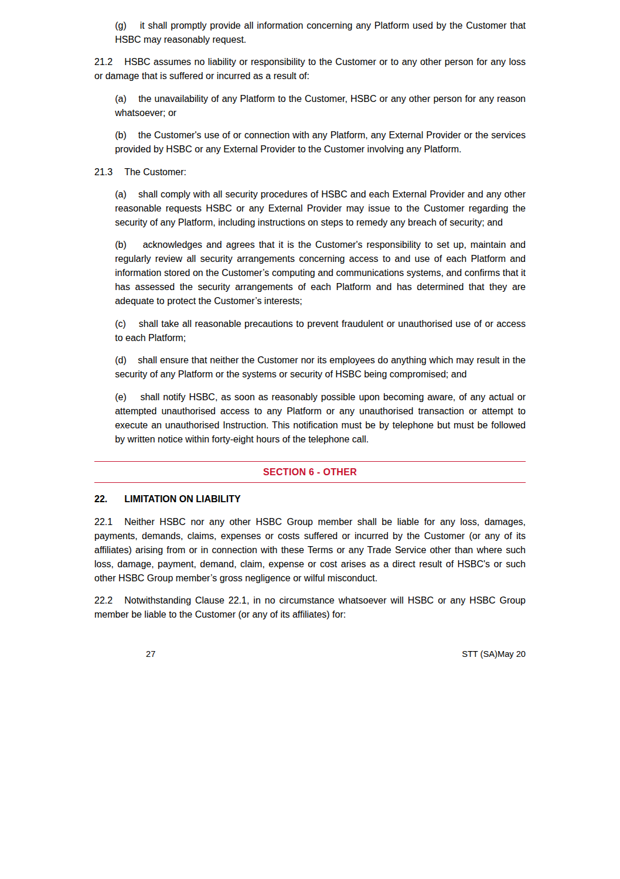(g) it shall promptly provide all information concerning any Platform used by the Customer that HSBC may reasonably request.
21.2 HSBC assumes no liability or responsibility to the Customer or to any other person for any loss or damage that is suffered or incurred as a result of:
(a) the unavailability of any Platform to the Customer, HSBC or any other person for any reason whatsoever; or
(b) the Customer's use of or connection with any Platform, any External Provider or the services provided by HSBC or any External Provider to the Customer involving any Platform.
21.3 The Customer:
(a) shall comply with all security procedures of HSBC and each External Provider and any other reasonable requests HSBC or any External Provider may issue to the Customer regarding the security of any Platform, including instructions on steps to remedy any breach of security; and
(b) acknowledges and agrees that it is the Customer's responsibility to set up, maintain and regularly review all security arrangements concerning access to and use of each Platform and information stored on the Customer’s computing and communications systems, and confirms that it has assessed the security arrangements of each Platform and has determined that they are adequate to protect the Customer’s interests;
(c) shall take all reasonable precautions to prevent fraudulent or unauthorised use of or access to each Platform;
(d) shall ensure that neither the Customer nor its employees do anything which may result in the security of any Platform or the systems or security of HSBC being compromised; and
(e) shall notify HSBC, as soon as reasonably possible upon becoming aware, of any actual or attempted unauthorised access to any Platform or any unauthorised transaction or attempt to execute an unauthorised Instruction. This notification must be by telephone but must be followed by written notice within forty-eight hours of the telephone call.
SECTION 6 - OTHER
22. LIMITATION ON LIABILITY
22.1 Neither HSBC nor any other HSBC Group member shall be liable for any loss, damages, payments, demands, claims, expenses or costs suffered or incurred by the Customer (or any of its affiliates) arising from or in connection with these Terms or any Trade Service other than where such loss, damage, payment, demand, claim, expense or cost arises as a direct result of HSBC's or such other HSBC Group member’s gross negligence or wilful misconduct.
22.2 Notwithstanding Clause 22.1, in no circumstance whatsoever will HSBC or any HSBC Group member be liable to the Customer (or any of its affiliates) for:
27 STT (SA)May 20